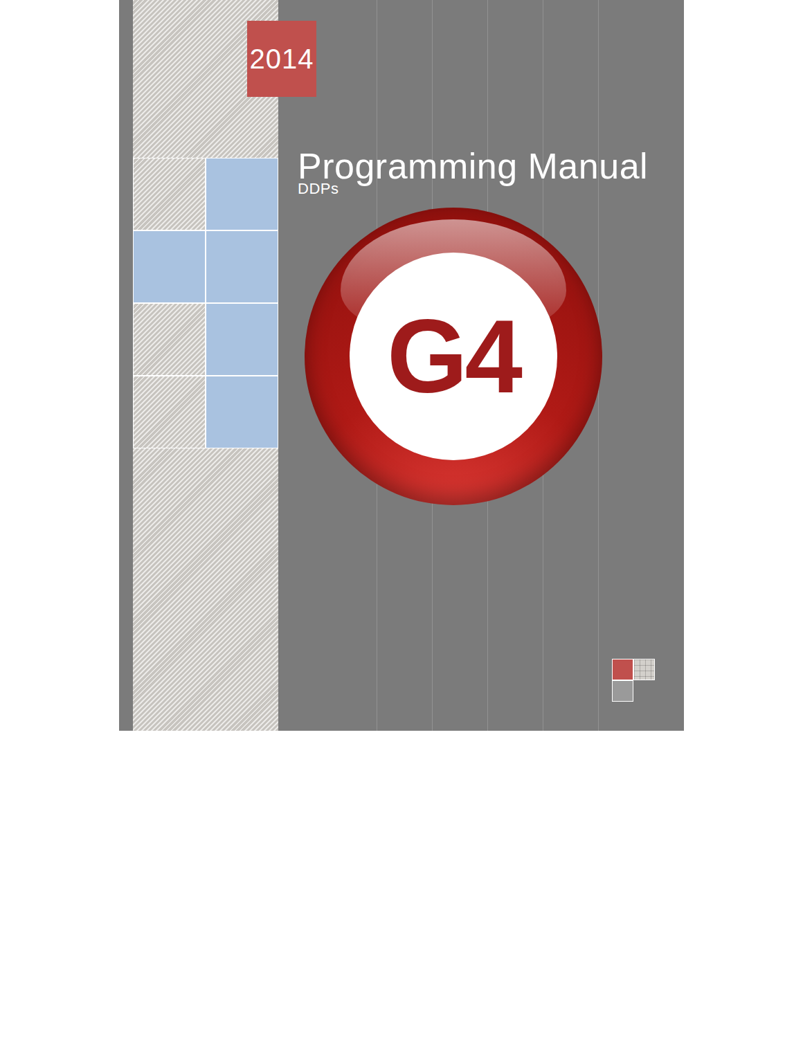2014
Programming Manual
DDPs
G4